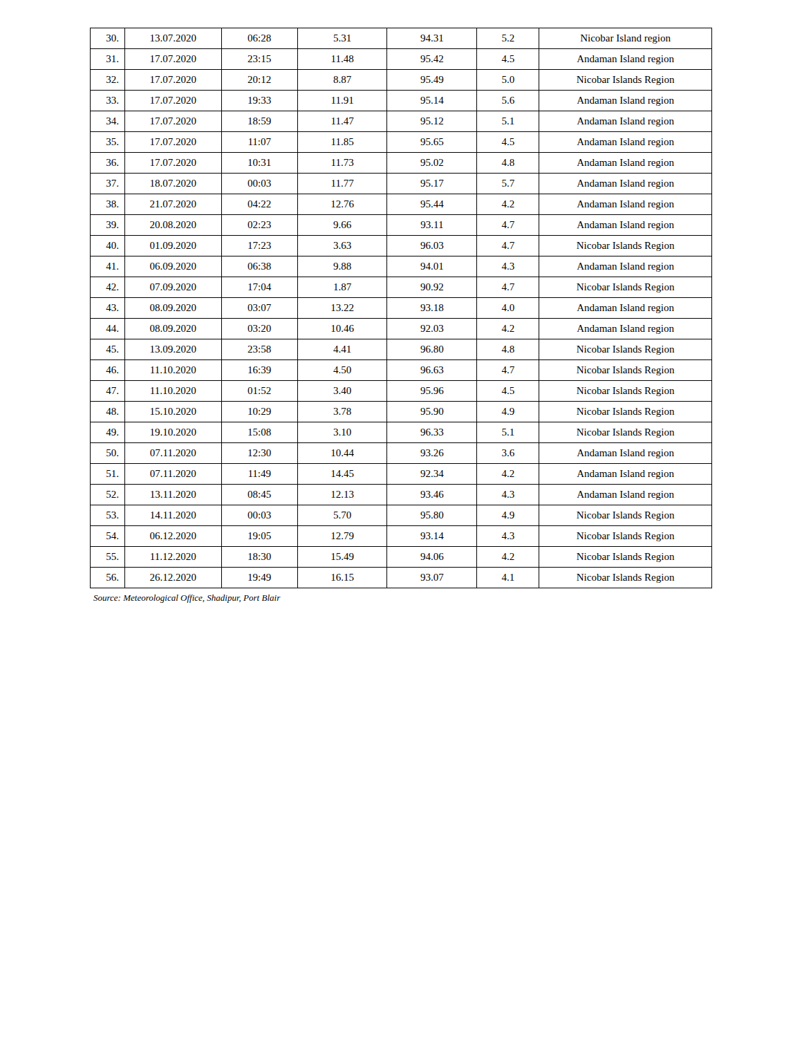| 30. | 13.07.2020 | 06:28 | 5.31 | 94.31 | 5.2 | Nicobar Island region |
| 31. | 17.07.2020 | 23:15 | 11.48 | 95.42 | 4.5 | Andaman Island region |
| 32. | 17.07.2020 | 20:12 | 8.87 | 95.49 | 5.0 | Nicobar Islands Region |
| 33. | 17.07.2020 | 19:33 | 11.91 | 95.14 | 5.6 | Andaman Island region |
| 34. | 17.07.2020 | 18:59 | 11.47 | 95.12 | 5.1 | Andaman Island region |
| 35. | 17.07.2020 | 11:07 | 11.85 | 95.65 | 4.5 | Andaman Island region |
| 36. | 17.07.2020 | 10:31 | 11.73 | 95.02 | 4.8 | Andaman Island region |
| 37. | 18.07.2020 | 00:03 | 11.77 | 95.17 | 5.7 | Andaman Island region |
| 38. | 21.07.2020 | 04:22 | 12.76 | 95.44 | 4.2 | Andaman Island region |
| 39. | 20.08.2020 | 02:23 | 9.66 | 93.11 | 4.7 | Andaman Island region |
| 40. | 01.09.2020 | 17:23 | 3.63 | 96.03 | 4.7 | Nicobar Islands Region |
| 41. | 06.09.2020 | 06:38 | 9.88 | 94.01 | 4.3 | Andaman Island region |
| 42. | 07.09.2020 | 17:04 | 1.87 | 90.92 | 4.7 | Nicobar Islands Region |
| 43. | 08.09.2020 | 03:07 | 13.22 | 93.18 | 4.0 | Andaman Island region |
| 44. | 08.09.2020 | 03:20 | 10.46 | 92.03 | 4.2 | Andaman Island region |
| 45. | 13.09.2020 | 23:58 | 4.41 | 96.80 | 4.8 | Nicobar Islands Region |
| 46. | 11.10.2020 | 16:39 | 4.50 | 96.63 | 4.7 | Nicobar Islands Region |
| 47. | 11.10.2020 | 01:52 | 3.40 | 95.96 | 4.5 | Nicobar Islands Region |
| 48. | 15.10.2020 | 10:29 | 3.78 | 95.90 | 4.9 | Nicobar Islands Region |
| 49. | 19.10.2020 | 15:08 | 3.10 | 96.33 | 5.1 | Nicobar Islands Region |
| 50. | 07.11.2020 | 12:30 | 10.44 | 93.26 | 3.6 | Andaman Island region |
| 51. | 07.11.2020 | 11:49 | 14.45 | 92.34 | 4.2 | Andaman Island region |
| 52. | 13.11.2020 | 08:45 | 12.13 | 93.46 | 4.3 | Andaman Island region |
| 53. | 14.11.2020 | 00:03 | 5.70 | 95.80 | 4.9 | Nicobar Islands Region |
| 54. | 06.12.2020 | 19:05 | 12.79 | 93.14 | 4.3 | Nicobar Islands Region |
| 55. | 11.12.2020 | 18:30 | 15.49 | 94.06 | 4.2 | Nicobar Islands Region |
| 56. | 26.12.2020 | 19:49 | 16.15 | 93.07 | 4.1 | Nicobar Islands Region |
Source: Meteorological Office, Shadipur, Port Blair